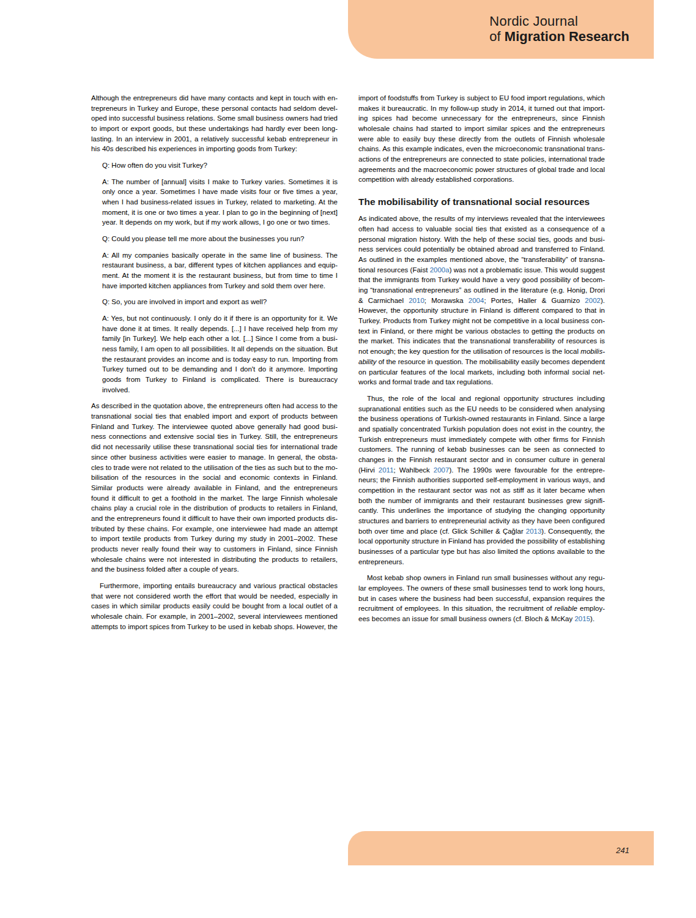Nordic Journal
of Migration Research
Although the entrepreneurs did have many contacts and kept in touch with entrepreneurs in Turkey and Europe, these personal contacts had seldom developed into successful business relations. Some small business owners had tried to import or export goods, but these undertakings had hardly ever been long-lasting. In an interview in 2001, a relatively successful kebab entrepreneur in his 40s described his experiences in importing goods from Turkey:
Q: How often do you visit Turkey?
A: The number of [annual] visits I make to Turkey varies. Sometimes it is only once a year. Sometimes I have made visits four or five times a year, when I had business-related issues in Turkey, related to marketing. At the moment, it is one or two times a year. I plan to go in the beginning of [next] year. It depends on my work, but if my work allows, I go one or two times.
Q: Could you please tell me more about the businesses you run?
A: All my companies basically operate in the same line of business. The restaurant business, a bar, different types of kitchen appliances and equipment. At the moment it is the restaurant business, but from time to time I have imported kitchen appliances from Turkey and sold them over here.
Q: So, you are involved in import and export as well?
A: Yes, but not continuously. I only do it if there is an opportunity for it. We have done it at times. It really depends. [...] I have received help from my family [in Turkey]. We help each other a lot. [...] Since I come from a business family, I am open to all possibilities. It all depends on the situation. But the restaurant provides an income and is today easy to run. Importing from Turkey turned out to be demanding and I don't do it anymore. Importing goods from Turkey to Finland is complicated. There is bureaucracy involved.
As described in the quotation above, the entrepreneurs often had access to the transnational social ties that enabled import and export of products between Finland and Turkey. The interviewee quoted above generally had good business connections and extensive social ties in Turkey. Still, the entrepreneurs did not necessarily utilise these transnational social ties for international trade since other business activities were easier to manage. In general, the obstacles to trade were not related to the utilisation of the ties as such but to the mobilisation of the resources in the social and economic contexts in Finland. Similar products were already available in Finland, and the entrepreneurs found it difficult to get a foothold in the market. The large Finnish wholesale chains play a crucial role in the distribution of products to retailers in Finland, and the entrepreneurs found it difficult to have their own imported products distributed by these chains. For example, one interviewee had made an attempt to import textile products from Turkey during my study in 2001–2002. These products never really found their way to customers in Finland, since Finnish wholesale chains were not interested in distributing the products to retailers, and the business folded after a couple of years.
Furthermore, importing entails bureaucracy and various practical obstacles that were not considered worth the effort that would be needed, especially in cases in which similar products easily could be bought from a local outlet of a wholesale chain. For example, in 2001–2002, several interviewees mentioned attempts to import spices from Turkey to be used in kebab shops. However, the import of foodstuffs from Turkey is subject to EU food import regulations, which makes it bureaucratic. In my follow-up study in 2014, it turned out that importing spices had become unnecessary for the entrepreneurs, since Finnish wholesale chains had started to import similar spices and the entrepreneurs were able to easily buy these directly from the outlets of Finnish wholesale chains. As this example indicates, even the microeconomic transnational transactions of the entrepreneurs are connected to state policies, international trade agreements and the macroeconomic power structures of global trade and local competition with already established corporations.
The mobilisability of transnational social resources
As indicated above, the results of my interviews revealed that the interviewees often had access to valuable social ties that existed as a consequence of a personal migration history. With the help of these social ties, goods and business services could potentially be obtained abroad and transferred to Finland. As outlined in the examples mentioned above, the “transferability” of transnational resources (Faist 2000a) was not a problematic issue. This would suggest that the immigrants from Turkey would have a very good possibility of becoming “transnational entrepreneurs” as outlined in the literature (e.g. Honig, Drori & Carmichael 2010; Morawska 2004; Portes, Haller & Guarnizo 2002). However, the opportunity structure in Finland is different compared to that in Turkey. Products from Turkey might not be competitive in a local business context in Finland, or there might be various obstacles to getting the products on the market. This indicates that the transnational transferability of resources is not enough; the key question for the utilisation of resources is the local mobilisability of the resource in question. The mobilisability easily becomes dependent on particular features of the local markets, including both informal social networks and formal trade and tax regulations.
Thus, the role of the local and regional opportunity structures including supranational entities such as the EU needs to be considered when analysing the business operations of Turkish-owned restaurants in Finland. Since a large and spatially concentrated Turkish population does not exist in the country, the Turkish entrepreneurs must immediately compete with other firms for Finnish customers. The running of kebab businesses can be seen as connected to changes in the Finnish restaurant sector and in consumer culture in general (Hirvi 2011; Wahlbeck 2007). The 1990s were favourable for the entrepreneurs; the Finnish authorities supported self-employment in various ways, and competition in the restaurant sector was not as stiff as it later became when both the number of immigrants and their restaurant businesses grew significantly. This underlines the importance of studying the changing opportunity structures and barriers to entrepreneurial activity as they have been configured both over time and place (cf. Glick Schiller & Çağlar 2013). Consequently, the local opportunity structure in Finland has provided the possibility of establishing businesses of a particular type but has also limited the options available to the entrepreneurs.
Most kebab shop owners in Finland run small businesses without any regular employees. The owners of these small businesses tend to work long hours, but in cases where the business had been successful, expansion requires the recruitment of employees. In this situation, the recruitment of reliable employees becomes an issue for small business owners (cf. Bloch & McKay 2015).
241